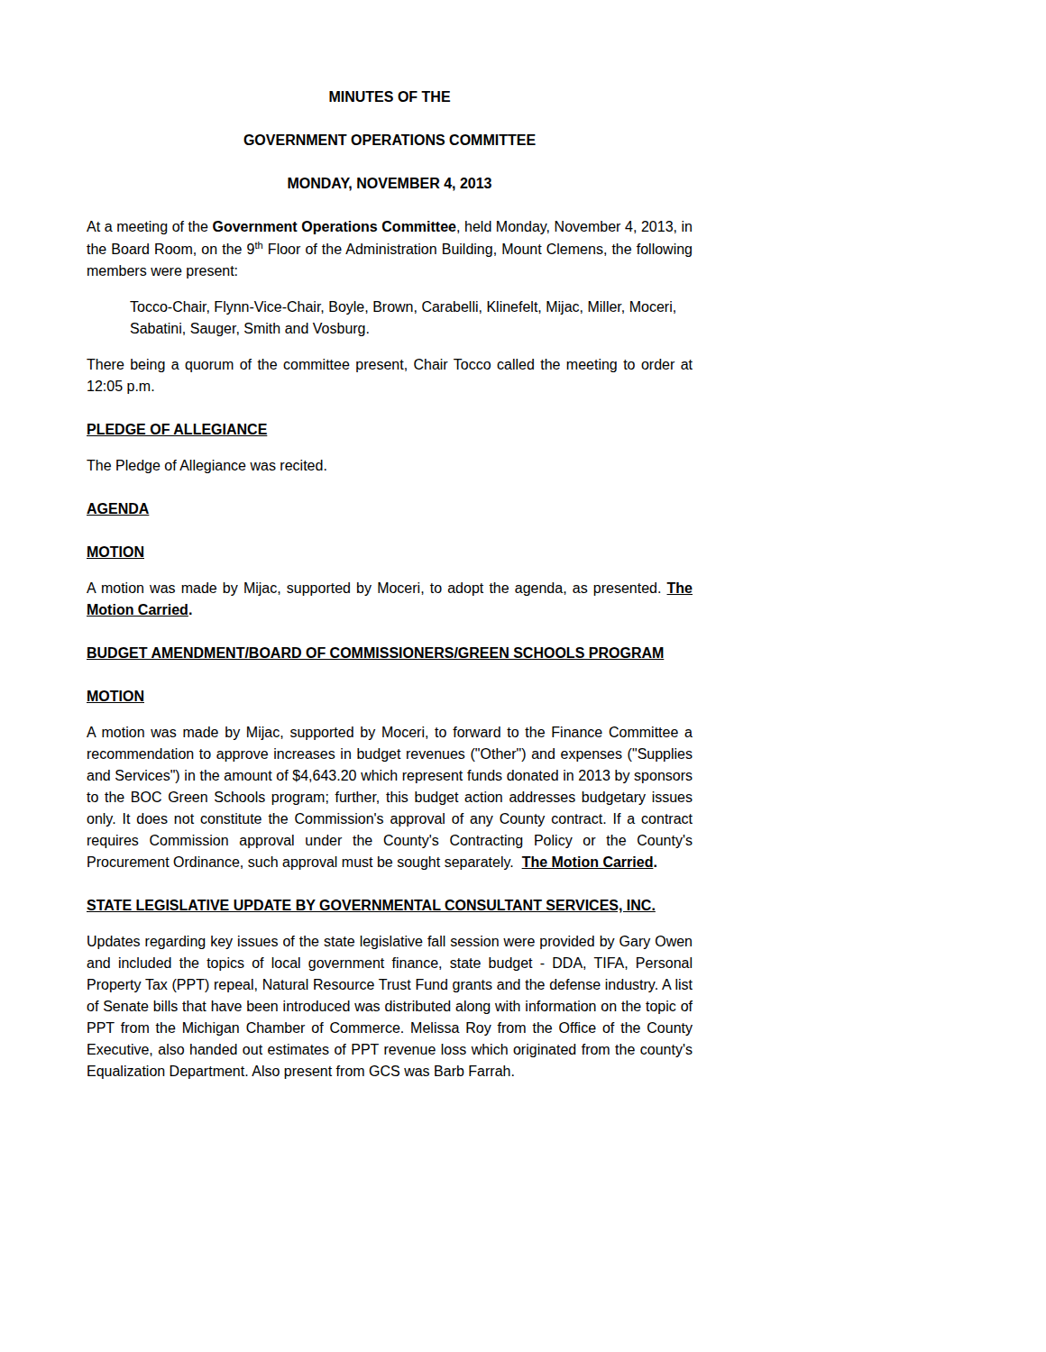MINUTES OF THE
GOVERNMENT OPERATIONS COMMITTEE
MONDAY, NOVEMBER 4, 2013
At a meeting of the Government Operations Committee, held Monday, November 4, 2013, in the Board Room, on the 9th Floor of the Administration Building, Mount Clemens, the following members were present:
Tocco-Chair, Flynn-Vice-Chair, Boyle, Brown, Carabelli, Klinefelt, Mijac, Miller, Moceri, Sabatini, Sauger, Smith and Vosburg.
There being a quorum of the committee present, Chair Tocco called the meeting to order at 12:05 p.m.
PLEDGE OF ALLEGIANCE
The Pledge of Allegiance was recited.
AGENDA
MOTION
A motion was made by Mijac, supported by Moceri, to adopt the agenda, as presented. The Motion Carried.
BUDGET AMENDMENT/BOARD OF COMMISSIONERS/GREEN SCHOOLS PROGRAM
MOTION
A motion was made by Mijac, supported by Moceri, to forward to the Finance Committee a recommendation to approve increases in budget revenues ("Other") and expenses ("Supplies and Services") in the amount of $4,643.20 which represent funds donated in 2013 by sponsors to the BOC Green Schools program; further, this budget action addresses budgetary issues only. It does not constitute the Commission's approval of any County contract. If a contract requires Commission approval under the County's Contracting Policy or the County's Procurement Ordinance, such approval must be sought separately. The Motion Carried.
STATE LEGISLATIVE UPDATE BY GOVERNMENTAL CONSULTANT SERVICES, INC.
Updates regarding key issues of the state legislative fall session were provided by Gary Owen and included the topics of local government finance, state budget - DDA, TIFA, Personal Property Tax (PPT) repeal, Natural Resource Trust Fund grants and the defense industry. A list of Senate bills that have been introduced was distributed along with information on the topic of PPT from the Michigan Chamber of Commerce. Melissa Roy from the Office of the County Executive, also handed out estimates of PPT revenue loss which originated from the county's Equalization Department. Also present from GCS was Barb Farrah.